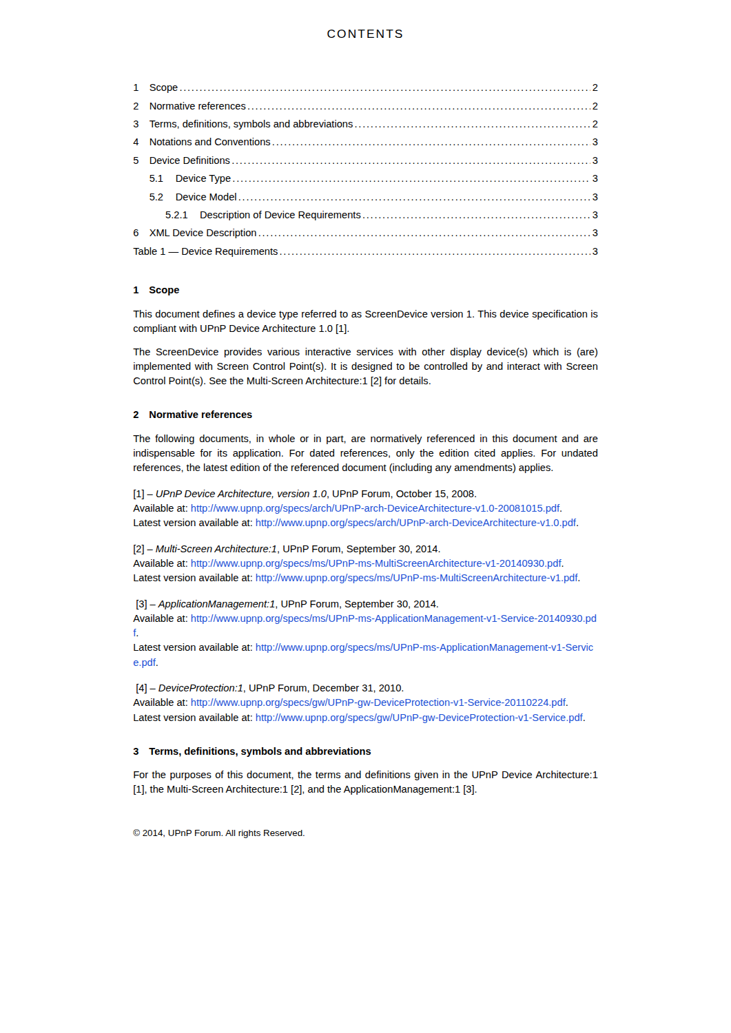CONTENTS
1 Scope 2
2 Normative references 2
3 Terms, definitions, symbols and abbreviations 2
4 Notations and Conventions 3
5 Device Definitions 3
5.1 Device Type 3
5.2 Device Model 3
5.2.1 Description of Device Requirements 3
6 XML Device Description 3
Table 1 — Device Requirements 3
1 Scope
This document defines a device type referred to as ScreenDevice version 1. This device specification is compliant with UPnP Device Architecture 1.0 [1].
The ScreenDevice provides various interactive services with other display device(s) which is (are) implemented with Screen Control Point(s). It is designed to be controlled by and interact with Screen Control Point(s). See the Multi-Screen Architecture:1 [2] for details.
2 Normative references
The following documents, in whole or in part, are normatively referenced in this document and are indispensable for its application. For dated references, only the edition cited applies. For undated references, the latest edition of the referenced document (including any amendments) applies.
[1] – UPnP Device Architecture, version 1.0, UPnP Forum, October 15, 2008.
Available at: http://www.upnp.org/specs/arch/UPnP-arch-DeviceArchitecture-v1.0-20081015.pdf.
Latest version available at: http://www.upnp.org/specs/arch/UPnP-arch-DeviceArchitecture-v1.0.pdf.
[2] – Multi-Screen Architecture:1, UPnP Forum, September 30, 2014.
Available at: http://www.upnp.org/specs/ms/UPnP-ms-MultiScreenArchitecture-v1-20140930.pdf.
Latest version available at: http://www.upnp.org/specs/ms/UPnP-ms-MultiScreenArchitecture-v1.pdf.
[3] – ApplicationManagement:1, UPnP Forum, September 30, 2014.
Available at: http://www.upnp.org/specs/ms/UPnP-ms-ApplicationManagement-v1-Service-20140930.pdf.
Latest version available at: http://www.upnp.org/specs/ms/UPnP-ms-ApplicationManagement-v1-Service.pdf.
[4] – DeviceProtection:1, UPnP Forum, December 31, 2010.
Available at: http://www.upnp.org/specs/gw/UPnP-gw-DeviceProtection-v1-Service-20110224.pdf.
Latest version available at: http://www.upnp.org/specs/gw/UPnP-gw-DeviceProtection-v1-Service.pdf.
3 Terms, definitions, symbols and abbreviations
For the purposes of this document, the terms and definitions given in the UPnP Device Architecture:1 [1], the Multi-Screen Architecture:1 [2], and the ApplicationManagement:1 [3].
© 2014, UPnP Forum. All rights Reserved.